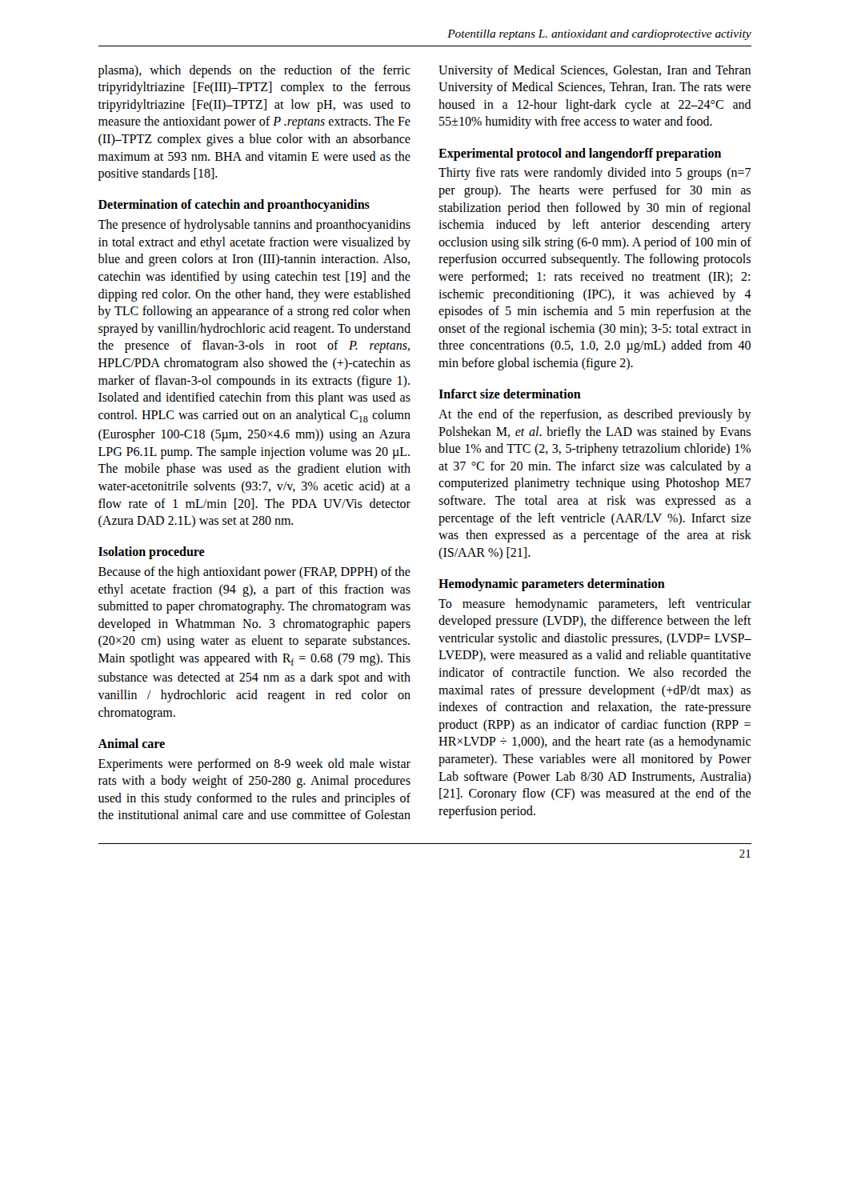Potentilla reptans L. antioxidant and cardioprotective activity
plasma), which depends on the reduction of the ferric tripyridyltriazine [Fe(III)–TPTZ] complex to the ferrous tripyridyltriazine [Fe(II)–TPTZ] at low pH, was used to measure the antioxidant power of P .reptans extracts. The Fe (II)–TPTZ complex gives a blue color with an absorbance maximum at 593 nm. BHA and vitamin E were used as the positive standards [18].
Determination of catechin and proanthocyanidins
The presence of hydrolysable tannins and proanthocyanidins in total extract and ethyl acetate fraction were visualized by blue and green colors at Iron (III)-tannin interaction. Also, catechin was identified by using catechin test [19] and the dipping red color. On the other hand, they were established by TLC following an appearance of a strong red color when sprayed by vanillin/hydrochloric acid reagent. To understand the presence of flavan-3-ols in root of P. reptans, HPLC/PDA chromatogram also showed the (+)-catechin as marker of flavan-3-ol compounds in its extracts (figure 1). Isolated and identified catechin from this plant was used as control. HPLC was carried out on an analytical C18 column (Eurospher 100-C18 (5µm, 250×4.6 mm)) using an Azura LPG P6.1L pump. The sample injection volume was 20 µL. The mobile phase was used as the gradient elution with water-acetonitrile solvents (93:7, v/v, 3% acetic acid) at a flow rate of 1 mL/min [20]. The PDA UV/Vis detector (Azura DAD 2.1L) was set at 280 nm.
Isolation procedure
Because of the high antioxidant power (FRAP, DPPH) of the ethyl acetate fraction (94 g), a part of this fraction was submitted to paper chromatography. The chromatogram was developed in Whatmman No. 3 chromatographic papers (20×20 cm) using water as eluent to separate substances. Main spotlight was appeared with Rf = 0.68 (79 mg). This substance was detected at 254 nm as a dark spot and with vanillin / hydrochloric acid reagent in red color on chromatogram.
Animal care
Experiments were performed on 8-9 week old male wistar rats with a body weight of 250-280 g. Animal procedures used in this study conformed to the rules and principles of the institutional animal care and use committee of Golestan University of Medical Sciences, Golestan, Iran and Tehran University of Medical Sciences, Tehran, Iran. The rats were housed in a 12-hour light-dark cycle at 22–24°C and 55±10% humidity with free access to water and food.
Experimental protocol and langendorff preparation
Thirty five rats were randomly divided into 5 groups (n=7 per group). The hearts were perfused for 30 min as stabilization period then followed by 30 min of regional ischemia induced by left anterior descending artery occlusion using silk string (6-0 mm). A period of 100 min of reperfusion occurred subsequently. The following protocols were performed; 1: rats received no treatment (IR); 2: ischemic preconditioning (IPC), it was achieved by 4 episodes of 5 min ischemia and 5 min reperfusion at the onset of the regional ischemia (30 min); 3-5: total extract in three concentrations (0.5, 1.0, 2.0 µg/mL) added from 40 min before global ischemia (figure 2).
Infarct size determination
At the end of the reperfusion, as described previously by Polshekan M, et al. briefly the LAD was stained by Evans blue 1% and TTC (2, 3, 5-tripheny tetrazolium chloride) 1% at 37 °C for 20 min. The infarct size was calculated by a computerized planimetry technique using Photoshop ME7 software. The total area at risk was expressed as a percentage of the left ventricle (AAR/LV %). Infarct size was then expressed as a percentage of the area at risk (IS/AAR %) [21].
Hemodynamic parameters determination
To measure hemodynamic parameters, left ventricular developed pressure (LVDP), the difference between the left ventricular systolic and diastolic pressures, (LVDP= LVSP–LVEDP), were measured as a valid and reliable quantitative indicator of contractile function. We also recorded the maximal rates of pressure development (+dP/dt max) as indexes of contraction and relaxation, the rate-pressure product (RPP) as an indicator of cardiac function (RPP = HR×LVDP ÷ 1,000), and the heart rate (as a hemodynamic parameter). These variables were all monitored by Power Lab software (Power Lab 8/30 AD Instruments, Australia) [21]. Coronary flow (CF) was measured at the end of the reperfusion period.
21